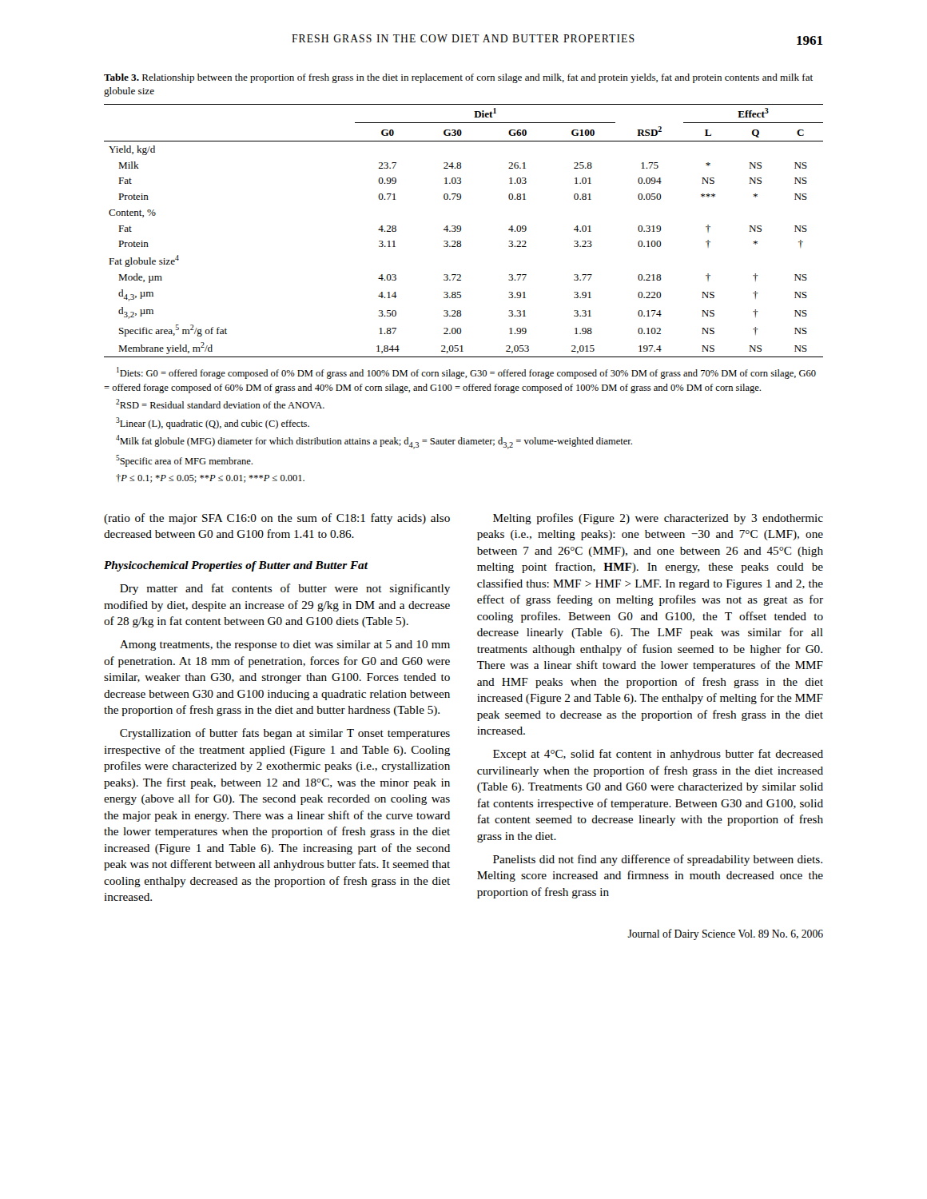FRESH GRASS IN THE COW DIET AND BUTTER PROPERTIES 1961
Table 3. Relationship between the proportion of fresh grass in the diet in replacement of corn silage and milk, fat and protein yields, fat and protein contents and milk fat globule size
| | Diet 1 | | Effect 3 |
| --- | --- | --- | --- |
| | G0 | G30 | G60 | G100 | RSD 2 | L | Q | C |
| Yield, kg/d | | | | | | | | |
| Milk | 23.7 | 24.8 | 26.1 | 25.8 | 1.75 | * | NS | NS |
| Fat | 0.99 | 1.03 | 1.03 | 1.01 | 0.094 | NS | NS | NS |
| Protein | 0.71 | 0.79 | 0.81 | 0.81 | 0.050 | *** | * | NS |
| Content, % | | | | | | | | |
| Fat | 4.28 | 4.39 | 4.09 | 4.01 | 0.319 | † | NS | NS |
| Protein | 3.11 | 3.28 | 3.22 | 3.23 | 0.100 | † | * | † |
| Fat globule size 4 | | | | | | | | |
| Mode, µm | 4.03 | 3.72 | 3.77 | 3.77 | 0.218 | † | † | NS |
| d 4,3 , µm | 4.14 | 3.85 | 3.91 | 3.91 | 0.220 | NS | † | NS |
| d 3,2 , µm | 3.50 | 3.28 | 3.31 | 3.31 | 0.174 | NS | † | NS |
| Specific area, 5 m 2 /g of fat | 1.87 | 2.00 | 1.99 | 1.98 | 0.102 | NS | † | NS |
| Membrane yield, m 2 /d | 1,844 | 2,051 | 2,053 | 2,015 | 197.4 | NS | NS | NS |
1Diets: G0 = offered forage composed of 0% DM of grass and 100% DM of corn silage, G30 = offered forage composed of 30% DM of grass and 70% DM of corn silage, G60 = offered forage composed of 60% DM of grass and 40% DM of corn silage, and G100 = offered forage composed of 100% DM of grass and 0% DM of corn silage.
2RSD = Residual standard deviation of the ANOVA.
3Linear (L), quadratic (Q), and cubic (C) effects.
4Milk fat globule (MFG) diameter for which distribution attains a peak; d4,3 = Sauter diameter; d3,2 = volume-weighted diameter.
5Specific area of MFG membrane.
†P ≤ 0.1; *P ≤ 0.05; **P ≤ 0.01; ***P ≤ 0.001.
(ratio of the major SFA C16:0 on the sum of C18:1 fatty acids) also decreased between G0 and G100 from 1.41 to 0.86.
Physicochemical Properties of Butter and Butter Fat
Dry matter and fat contents of butter were not significantly modified by diet, despite an increase of 29 g/kg in DM and a decrease of 28 g/kg in fat content between G0 and G100 diets (Table 5).
Among treatments, the response to diet was similar at 5 and 10 mm of penetration. At 18 mm of penetration, forces for G0 and G60 were similar, weaker than G30, and stronger than G100. Forces tended to decrease between G30 and G100 inducing a quadratic relation between the proportion of fresh grass in the diet and butter hardness (Table 5).
Crystallization of butter fats began at similar T onset temperatures irrespective of the treatment applied (Figure 1 and Table 6). Cooling profiles were characterized by 2 exothermic peaks (i.e., crystallization peaks). The first peak, between 12 and 18°C, was the minor peak in energy (above all for G0). The second peak recorded on cooling was the major peak in energy. There was a linear shift of the curve toward the lower temperatures when the proportion of fresh grass in the diet increased (Figure 1 and Table 6). The increasing part of the second peak was not different between all anhydrous butter fats. It seemed that cooling enthalpy decreased as the proportion of fresh grass in the diet increased.
Melting profiles (Figure 2) were characterized by 3 endothermic peaks (i.e., melting peaks): one between −30 and 7°C (LMF), one between 7 and 26°C (MMF), and one between 26 and 45°C (high melting point fraction, HMF). In energy, these peaks could be classified thus: MMF > HMF > LMF. In regard to Figures 1 and 2, the effect of grass feeding on melting profiles was not as great as for cooling profiles. Between G0 and G100, the T offset tended to decrease linearly (Table 6). The LMF peak was similar for all treatments although enthalpy of fusion seemed to be higher for G0. There was a linear shift toward the lower temperatures of the MMF and HMF peaks when the proportion of fresh grass in the diet increased (Figure 2 and Table 6). The enthalpy of melting for the MMF peak seemed to decrease as the proportion of fresh grass in the diet increased.
Except at 4°C, solid fat content in anhydrous butter fat decreased curvilinearly when the proportion of fresh grass in the diet increased (Table 6). Treatments G0 and G60 were characterized by similar solid fat contents irrespective of temperature. Between G30 and G100, solid fat content seemed to decrease linearly with the proportion of fresh grass in the diet.
Panelists did not find any difference of spreadability between diets. Melting score increased and firmness in mouth decreased once the proportion of fresh grass in
Journal of Dairy Science Vol. 89 No. 6, 2006